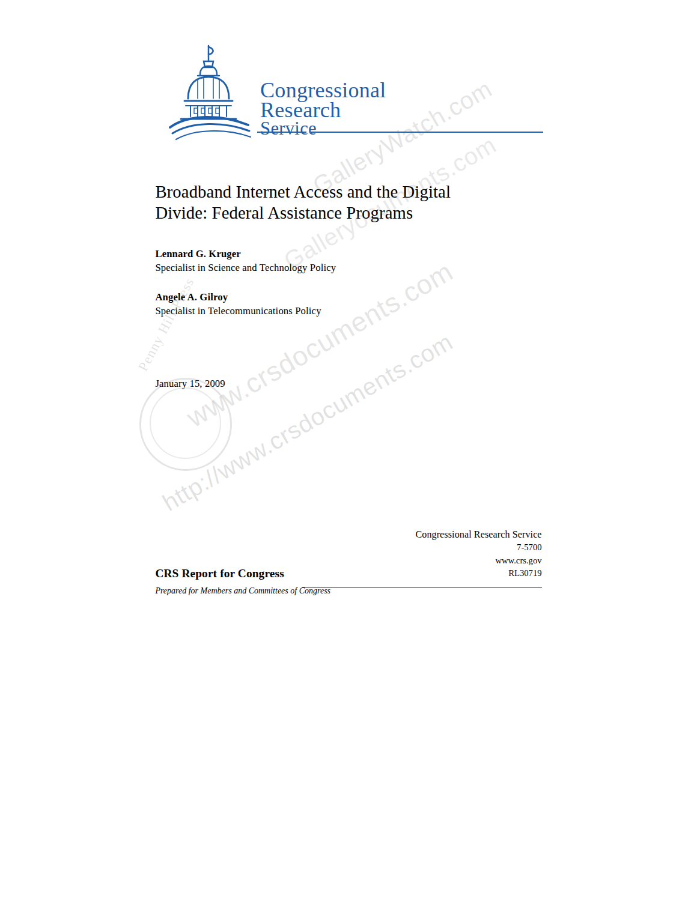GalleryWatch.com
Galleryocuments.com
www.crsdocuments.com
http://www.crsdocuments.com
Penny Hill Press
Congressional Research Service
Broadband Internet Access and the Digital
Divide: Federal Assistance Programs
Lennard G. Kruger
Specialist in Science and Technology Policy
Angele A. Gilroy
Specialist in Telecommunications Policy
January 15, 2009
Congressional Research Service
7-5700
www.crs.gov
RL30719
CRS Report for Congress
Prepared for Members and Committees of Congress